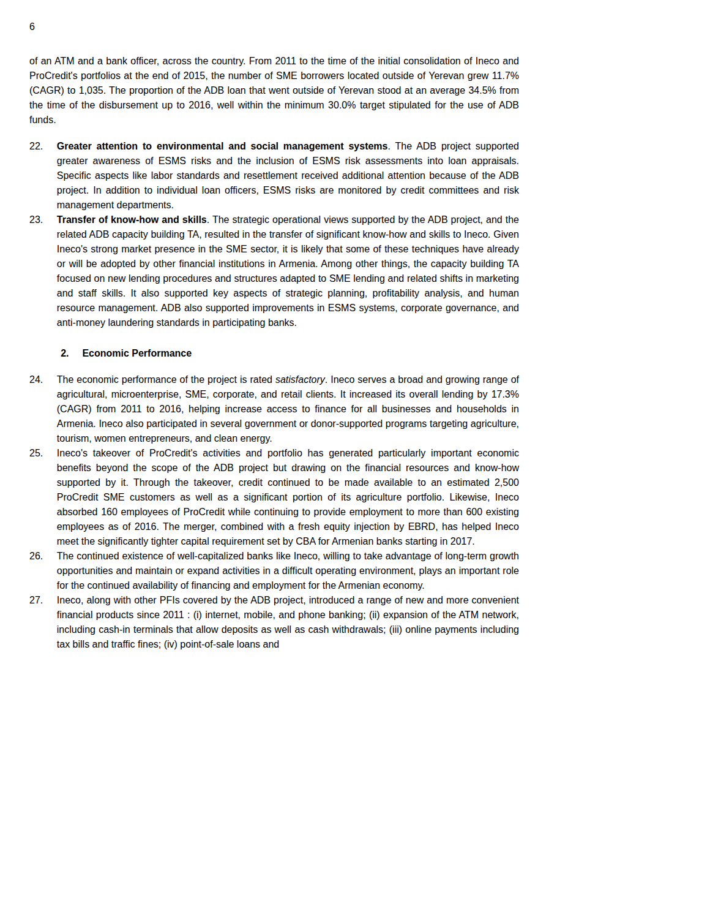6
of an ATM and a bank officer, across the country. From 2011 to the time of the initial consolidation of Ineco and ProCredit's portfolios at the end of 2015, the number of SME borrowers located outside of Yerevan grew 11.7% (CAGR) to 1,035. The proportion of the ADB loan that went outside of Yerevan stood at an average 34.5% from the time of the disbursement up to 2016, well within the minimum 30.0% target stipulated for the use of ADB funds.
22.
Greater attention to environmental and social management systems. The ADB project supported greater awareness of ESMS risks and the inclusion of ESMS risk assessments into loan appraisals. Specific aspects like labor standards and resettlement received additional attention because of the ADB project. In addition to individual loan officers, ESMS risks are monitored by credit committees and risk management departments.
23.
Transfer of know-how and skills. The strategic operational views supported by the ADB project, and the related ADB capacity building TA, resulted in the transfer of significant know-how and skills to Ineco. Given Ineco's strong market presence in the SME sector, it is likely that some of these techniques have already or will be adopted by other financial institutions in Armenia. Among other things, the capacity building TA focused on new lending procedures and structures adapted to SME lending and related shifts in marketing and staff skills. It also supported key aspects of strategic planning, profitability analysis, and human resource management. ADB also supported improvements in ESMS systems, corporate governance, and anti-money laundering standards in participating banks.
2. Economic Performance
24.
The economic performance of the project is rated satisfactory. Ineco serves a broad and growing range of agricultural, microenterprise, SME, corporate, and retail clients. It increased its overall lending by 17.3% (CAGR) from 2011 to 2016, helping increase access to finance for all businesses and households in Armenia. Ineco also participated in several government or donor-supported programs targeting agriculture, tourism, women entrepreneurs, and clean energy.
25.
Ineco's takeover of ProCredit's activities and portfolio has generated particularly important economic benefits beyond the scope of the ADB project but drawing on the financial resources and know-how supported by it. Through the takeover, credit continued to be made available to an estimated 2,500 ProCredit SME customers as well as a significant portion of its agriculture portfolio. Likewise, Ineco absorbed 160 employees of ProCredit while continuing to provide employment to more than 600 existing employees as of 2016. The merger, combined with a fresh equity injection by EBRD, has helped Ineco meet the significantly tighter capital requirement set by CBA for Armenian banks starting in 2017.
26.
The continued existence of well-capitalized banks like Ineco, willing to take advantage of long-term growth opportunities and maintain or expand activities in a difficult operating environment, plays an important role for the continued availability of financing and employment for the Armenian economy.
27.
Ineco, along with other PFIs covered by the ADB project, introduced a range of new and more convenient financial products since 2011 : (i) internet, mobile, and phone banking; (ii) expansion of the ATM network, including cash-in terminals that allow deposits as well as cash withdrawals; (iii) online payments including tax bills and traffic fines; (iv) point-of-sale loans and